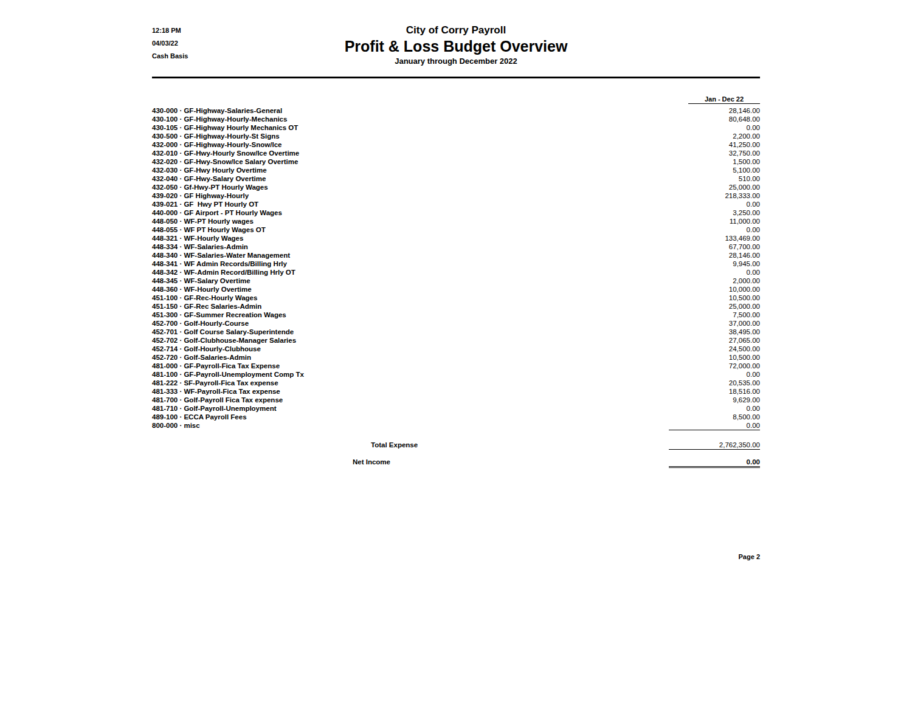12:18 PM
04/03/22
Cash Basis
City of Corry Payroll
Profit & Loss Budget Overview
January through December 2022
Jan - Dec 22
| 430-000 · GF-Highway-Salaries-General | 28,146.00 |
| 430-100 · GF-Highway-Hourly-Mechanics | 80,648.00 |
| 430-105 · GF-Highway Hourly Mechanics OT | 0.00 |
| 430-500 · GF-Highway-Hourly-St Signs | 2,200.00 |
| 432-000 · GF-Highway-Hourly-Snow/Ice | 41,250.00 |
| 432-010 · GF-Hwy-Hourly Snow/Ice Overtime | 32,750.00 |
| 432-020 · GF-Hwy-Snow/Ice Salary Overtime | 1,500.00 |
| 432-030 · GF-Hwy Hourly Overtime | 5,100.00 |
| 432-040 · GF-Hwy-Salary Overtime | 510.00 |
| 432-050 · Gf-Hwy-PT Hourly Wages | 25,000.00 |
| 439-020 · GF Highway-Hourly | 218,333.00 |
| 439-021 · GF Hwy PT Hourly OT | 0.00 |
| 440-000 · GF Airport - PT Hourly Wages | 3,250.00 |
| 448-050 · WF-PT Hourly wages | 11,000.00 |
| 448-055 · WF PT Hourly Wages OT | 0.00 |
| 448-321 · WF-Hourly Wages | 133,469.00 |
| 448-334 · WF-Salaries-Admin | 67,700.00 |
| 448-340 · WF-Salaries-Water Management | 28,146.00 |
| 448-341 · WF Admin Records/Billing Hrly | 9,945.00 |
| 448-342 · WF-Admin Record/Billing Hrly OT | 0.00 |
| 448-345 · WF-Salary Overtime | 2,000.00 |
| 448-360 · WF-Hourly Overtime | 10,000.00 |
| 451-100 · GF-Rec-Hourly Wages | 10,500.00 |
| 451-150 · GF-Rec Salaries-Admin | 25,000.00 |
| 451-300 · GF-Summer Recreation Wages | 7,500.00 |
| 452-700 · Golf-Hourly-Course | 37,000.00 |
| 452-701 · Golf Course Salary-Superintende | 38,495.00 |
| 452-702 · Golf-Clubhouse-Manager Salaries | 27,065.00 |
| 452-714 · Golf-Hourly-Clubhouse | 24,500.00 |
| 452-720 · Golf-Salaries-Admin | 10,500.00 |
| 481-000 · GF-Payroll-Fica Tax Expense | 72,000.00 |
| 481-100 · GF-Payroll-Unemployment Comp Tx | 0.00 |
| 481-222 · SF-Payroll-Fica Tax expense | 20,535.00 |
| 481-333 · WF-Payroll-Fica Tax expense | 18,516.00 |
| 481-700 · Golf-Payroll Fica Tax expense | 9,629.00 |
| 481-710 · Golf-Payroll-Unemployment | 0.00 |
| 489-100 · ECCA Payroll Fees | 8,500.00 |
| 800-000 · misc | 0.00 |
| Total Expense | 2,762,350.00 |
| Net Income | 0.00 |
Page 2